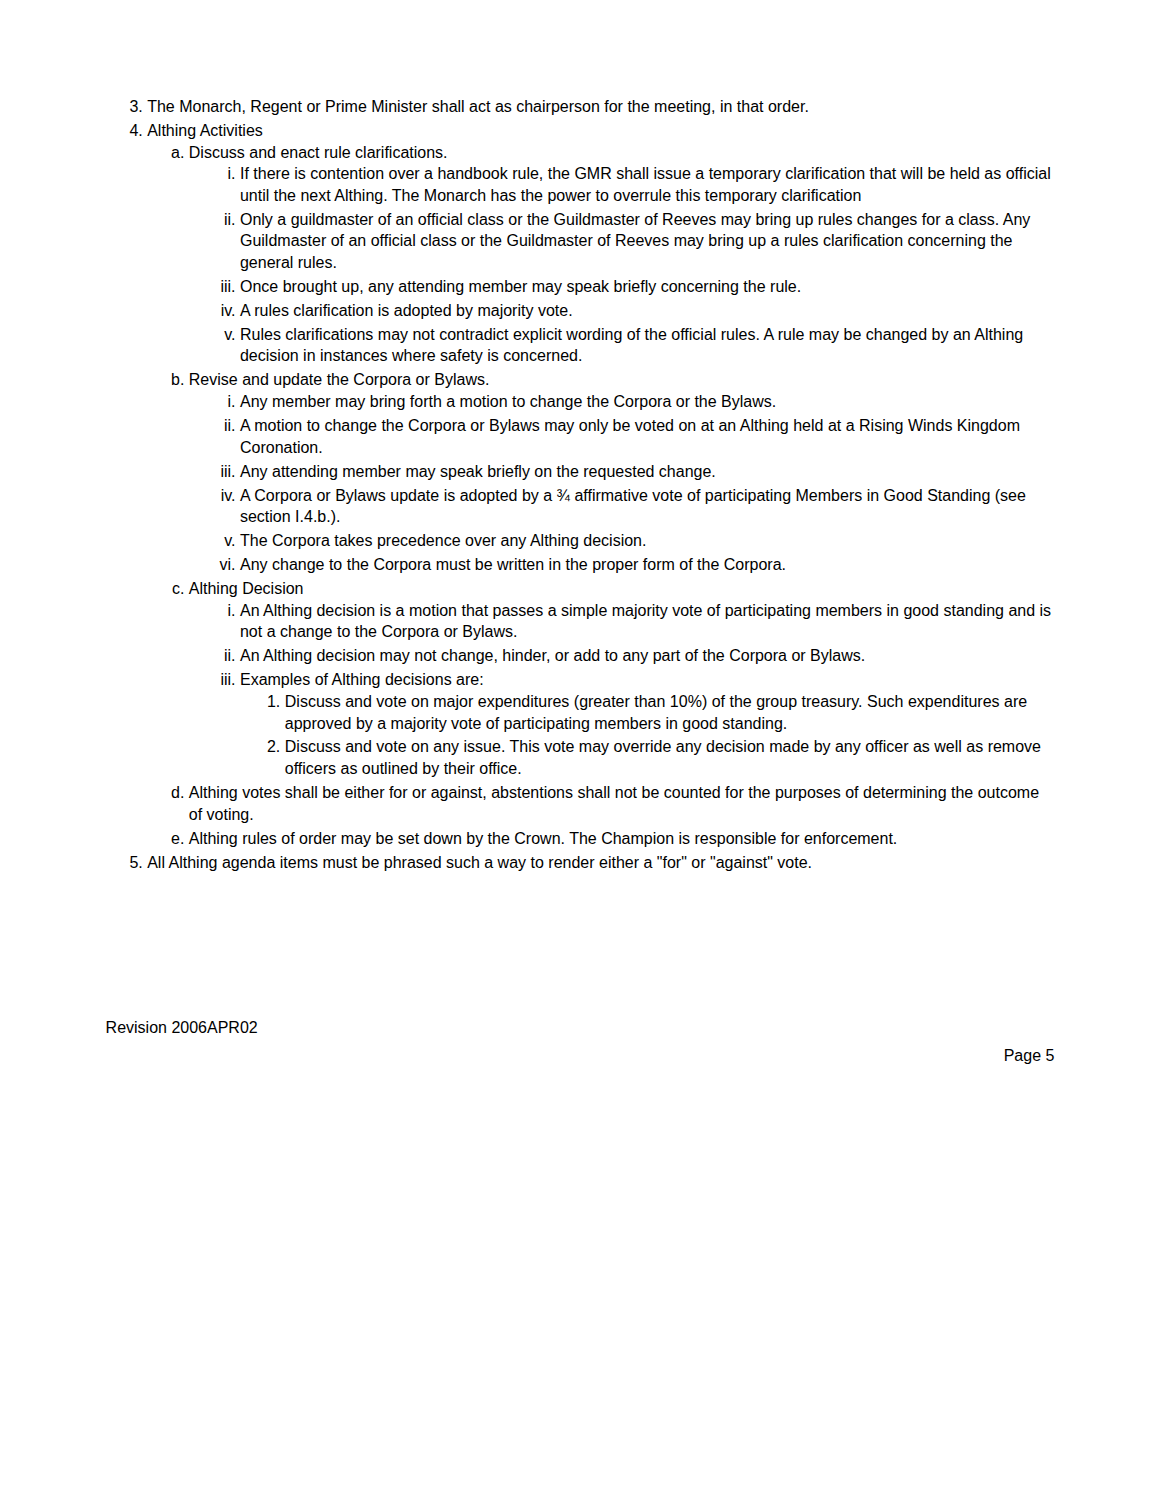The Monarch, Regent or Prime Minister shall act as chairperson for the meeting, in that order.
Althing Activities
Discuss and enact rule clarifications.
If there is contention over a handbook rule, the GMR shall issue a temporary clarification that will be held as official until the next Althing. The Monarch has the power to overrule this temporary clarification
Only a guildmaster of an official class or the Guildmaster of Reeves may bring up rules changes for a class. Any Guildmaster of an official class or the Guildmaster of Reeves may bring up a rules clarification concerning the general rules.
Once brought up, any attending member may speak briefly concerning the rule.
A rules clarification is adopted by majority vote.
Rules clarifications may not contradict explicit wording of the official rules. A rule may be changed by an Althing decision in instances where safety is concerned.
Revise and update the Corpora or Bylaws.
Any member may bring forth a motion to change the Corpora or the Bylaws.
A motion to change the Corpora or Bylaws may only be voted on at an Althing held at a Rising Winds Kingdom Coronation.
Any attending member may speak briefly on the requested change.
A Corpora or Bylaws update is adopted by a ¾ affirmative vote of participating Members in Good Standing (see section I.4.b.).
The Corpora takes precedence over any Althing decision.
Any change to the Corpora must be written in the proper form of the Corpora.
Althing Decision
An Althing decision is a motion that passes a simple majority vote of participating members in good standing and is not a change to the Corpora or Bylaws.
An Althing decision may not change, hinder, or add to any part of the Corpora or Bylaws.
Examples of Althing decisions are:
Discuss and vote on major expenditures (greater than 10%) of the group treasury. Such expenditures are approved by a majority vote of participating members in good standing.
Discuss and vote on any issue. This vote may override any decision made by any officer as well as remove officers as outlined by their office.
Althing votes shall be either for or against, abstentions shall not be counted for the purposes of determining the outcome of voting.
Althing rules of order may be set down by the Crown. The Champion is responsible for enforcement.
All Althing agenda items must be phrased such a way to render either a "for" or "against" vote.
Revision 2006APR02
Page 5